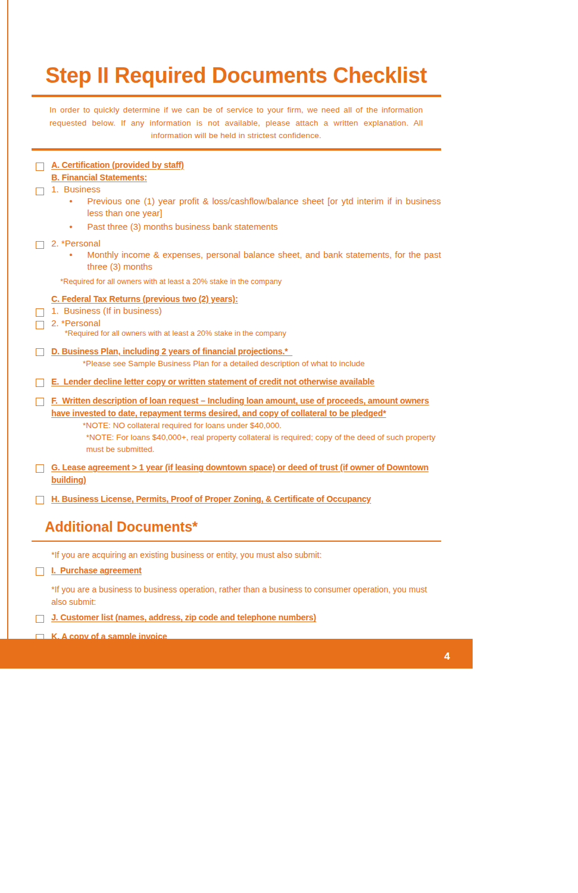Step II Required Documents Checklist
In order to quickly determine if we can be of service to your firm, we need all of the information requested below. If any information is not available, please attach a written explanation. All information will be held in strictest confidence.
A. Certification (provided by staff)
B. Financial Statements:
1. Business
Previous one (1) year profit & loss/cashflow/balance sheet [or ytd interim if in business less than one year]
Past three (3) months business bank statements
2. *Personal
Monthly income & expenses, personal balance sheet, and bank statements, for the past three (3) months
*Required for all owners with at least a 20% stake in the company
C. Federal Tax Returns (previous two (2) years):
1. Business (If in business)
2. *Personal
*Required for all owners with at least a 20% stake in the company
D. Business Plan, including 2 years of financial projections.*
*Please see Sample Business Plan for a detailed description of what to include
E. Lender decline letter copy or written statement of credit not otherwise available
F. Written description of loan request – Including loan amount, use of proceeds, amount owners have invested to date, repayment terms desired, and copy of collateral to be pledged*
*NOTE: NO collateral required for loans under $40,000.
*NOTE: For loans $40,000+, real property collateral is required; copy of the deed of such property must be submitted.
G. Lease agreement > 1 year (if leasing downtown space) or deed of trust (if owner of Downtown building)
H. Business License, Permits, Proof of Proper Zoning, & Certificate of Occupancy
Additional Documents*
*If you are acquiring an existing business or entity, you must also submit:
I. Purchase agreement
*If you are a business to business operation, rather than a business to consumer operation, you must also submit:
J. Customer list (names, address, zip code and telephone numbers)
K. A copy of a sample invoice
4